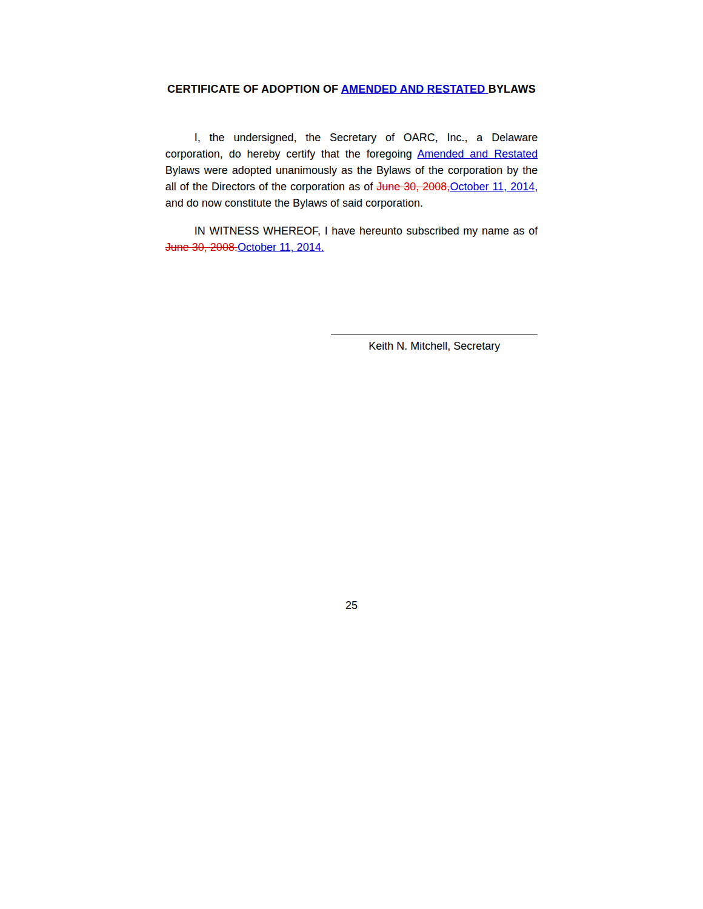CERTIFICATE OF ADOPTION OF AMENDED AND RESTATED BYLAWS
I, the undersigned, the Secretary of OARC, Inc., a Delaware corporation, do hereby certify that the foregoing Amended and Restated Bylaws were adopted unanimously as the Bylaws of the corporation by the all of the Directors of the corporation as of June 30, 2008, October 11, 2014, and do now constitute the Bylaws of said corporation.
IN WITNESS WHEREOF, I have hereunto subscribed my name as of June 30, 2008. October 11, 2014.
Keith N. Mitchell, Secretary
25